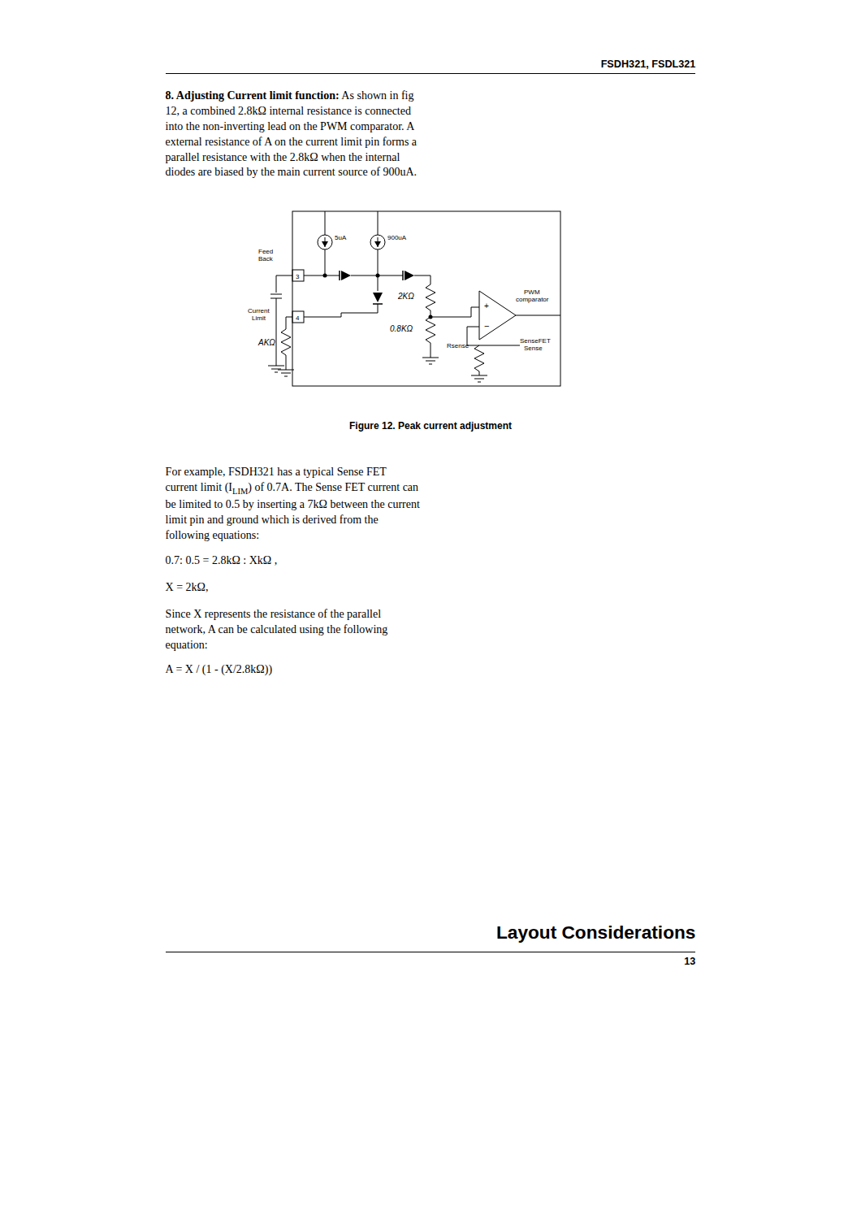FSDH321, FSDL321
8. Adjusting Current limit function: As shown in fig 12, a combined 2.8kΩ internal resistance is connected into the non-inverting lead on the PWM comparator. A external resistance of A on the current limit pin forms a parallel resistance with the 2.8kΩ when the internal diodes are biased by the main current source of 900uA.
5uA 900uA Feed Back 3 Current Limit 4 AKΩ 2KΩ 0.8KΩ + − PWM comparator Rsense SenseFET Sense
Figure 12. Peak current adjustment
For example, FSDH321 has a typical Sense FET current limit (ILIM) of 0.7A. The Sense FET current can be limited to 0.5 by inserting a 7kΩ between the current limit pin and ground which is derived from the following equations:
0.7: 0.5 = 2.8kΩ : XkΩ ,
X = 2kΩ,
Since X represents the resistance of the parallel network, A can be calculated using the following equation:
A = X / (1 - (X/2.8kΩ))
Layout Considerations
13